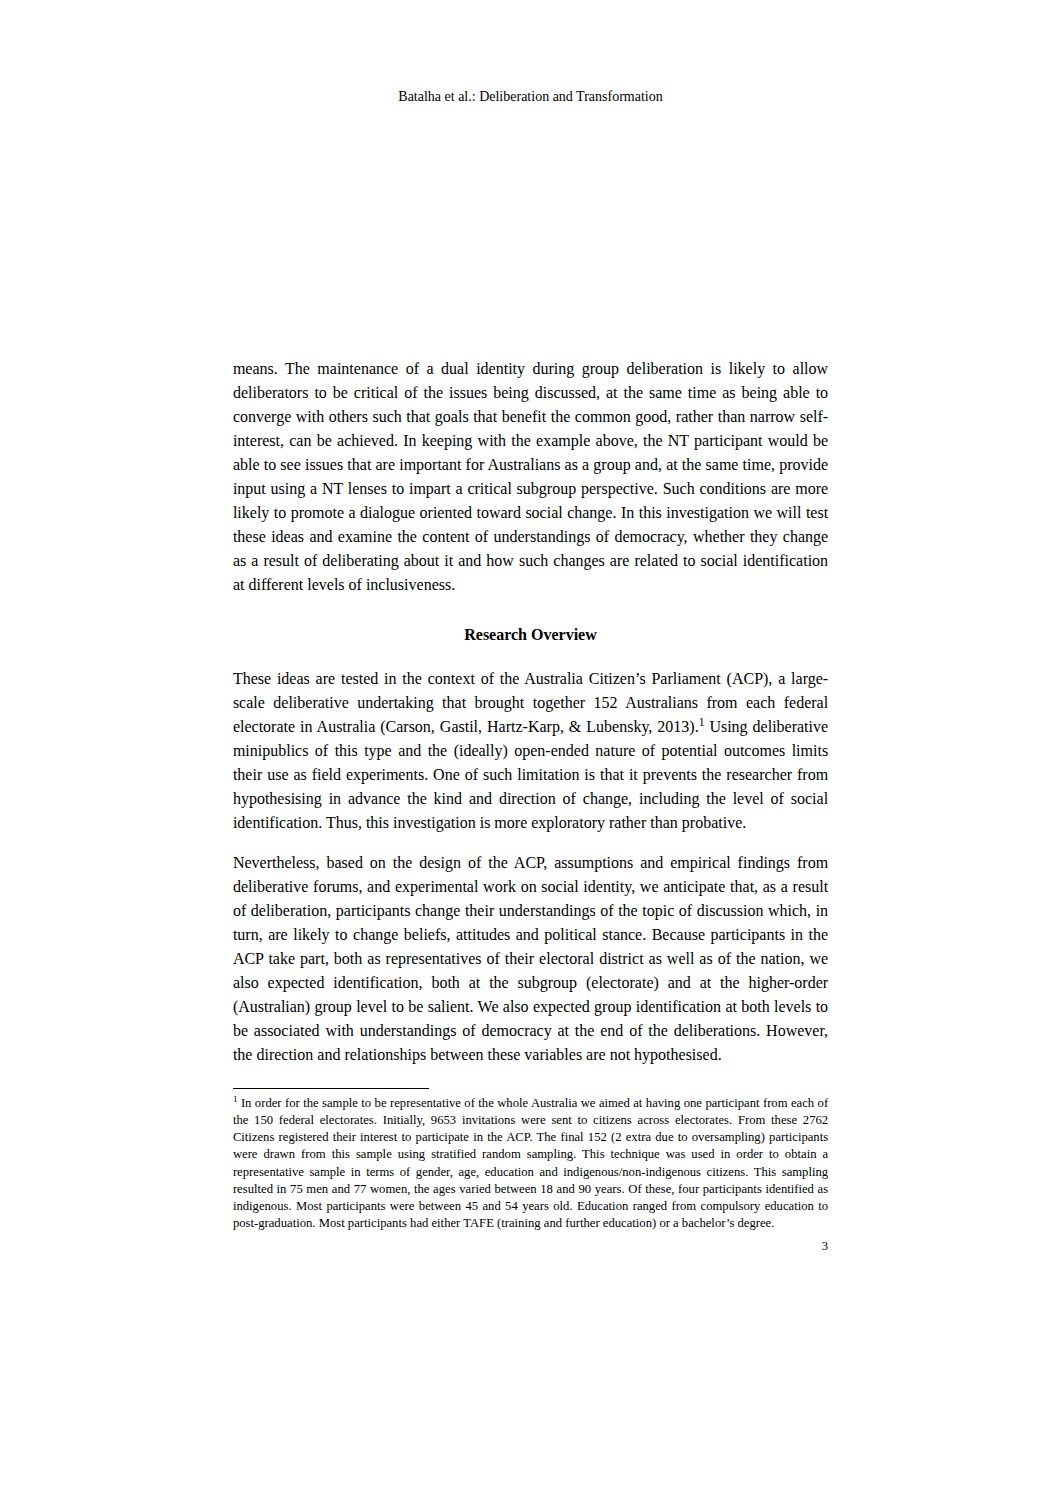Batalha et al.: Deliberation and Transformation
means. The maintenance of a dual identity during group deliberation is likely to allow deliberators to be critical of the issues being discussed, at the same time as being able to converge with others such that goals that benefit the common good, rather than narrow self-interest, can be achieved. In keeping with the example above, the NT participant would be able to see issues that are important for Australians as a group and, at the same time, provide input using a NT lenses to impart a critical subgroup perspective. Such conditions are more likely to promote a dialogue oriented toward social change. In this investigation we will test these ideas and examine the content of understandings of democracy, whether they change as a result of deliberating about it and how such changes are related to social identification at different levels of inclusiveness.
Research Overview
These ideas are tested in the context of the Australia Citizen’s Parliament (ACP), a large-scale deliberative undertaking that brought together 152 Australians from each federal electorate in Australia (Carson, Gastil, Hartz-Karp, & Lubensky, 2013).1 Using deliberative minipublics of this type and the (ideally) open-ended nature of potential outcomes limits their use as field experiments. One of such limitation is that it prevents the researcher from hypothesising in advance the kind and direction of change, including the level of social identification. Thus, this investigation is more exploratory rather than probative.
Nevertheless, based on the design of the ACP, assumptions and empirical findings from deliberative forums, and experimental work on social identity, we anticipate that, as a result of deliberation, participants change their understandings of the topic of discussion which, in turn, are likely to change beliefs, attitudes and political stance. Because participants in the ACP take part, both as representatives of their electoral district as well as of the nation, we also expected identification, both at the subgroup (electorate) and at the higher-order (Australian) group level to be salient. We also expected group identification at both levels to be associated with understandings of democracy at the end of the deliberations. However, the direction and relationships between these variables are not hypothesised.
1 In order for the sample to be representative of the whole Australia we aimed at having one participant from each of the 150 federal electorates. Initially, 9653 invitations were sent to citizens across electorates. From these 2762 Citizens registered their interest to participate in the ACP. The final 152 (2 extra due to oversampling) participants were drawn from this sample using stratified random sampling. This technique was used in order to obtain a representative sample in terms of gender, age, education and indigenous/non-indigenous citizens. This sampling resulted in 75 men and 77 women, the ages varied between 18 and 90 years. Of these, four participants identified as indigenous. Most participants were between 45 and 54 years old. Education ranged from compulsory education to post-graduation. Most participants had either TAFE (training and further education) or a bachelor’s degree.
3